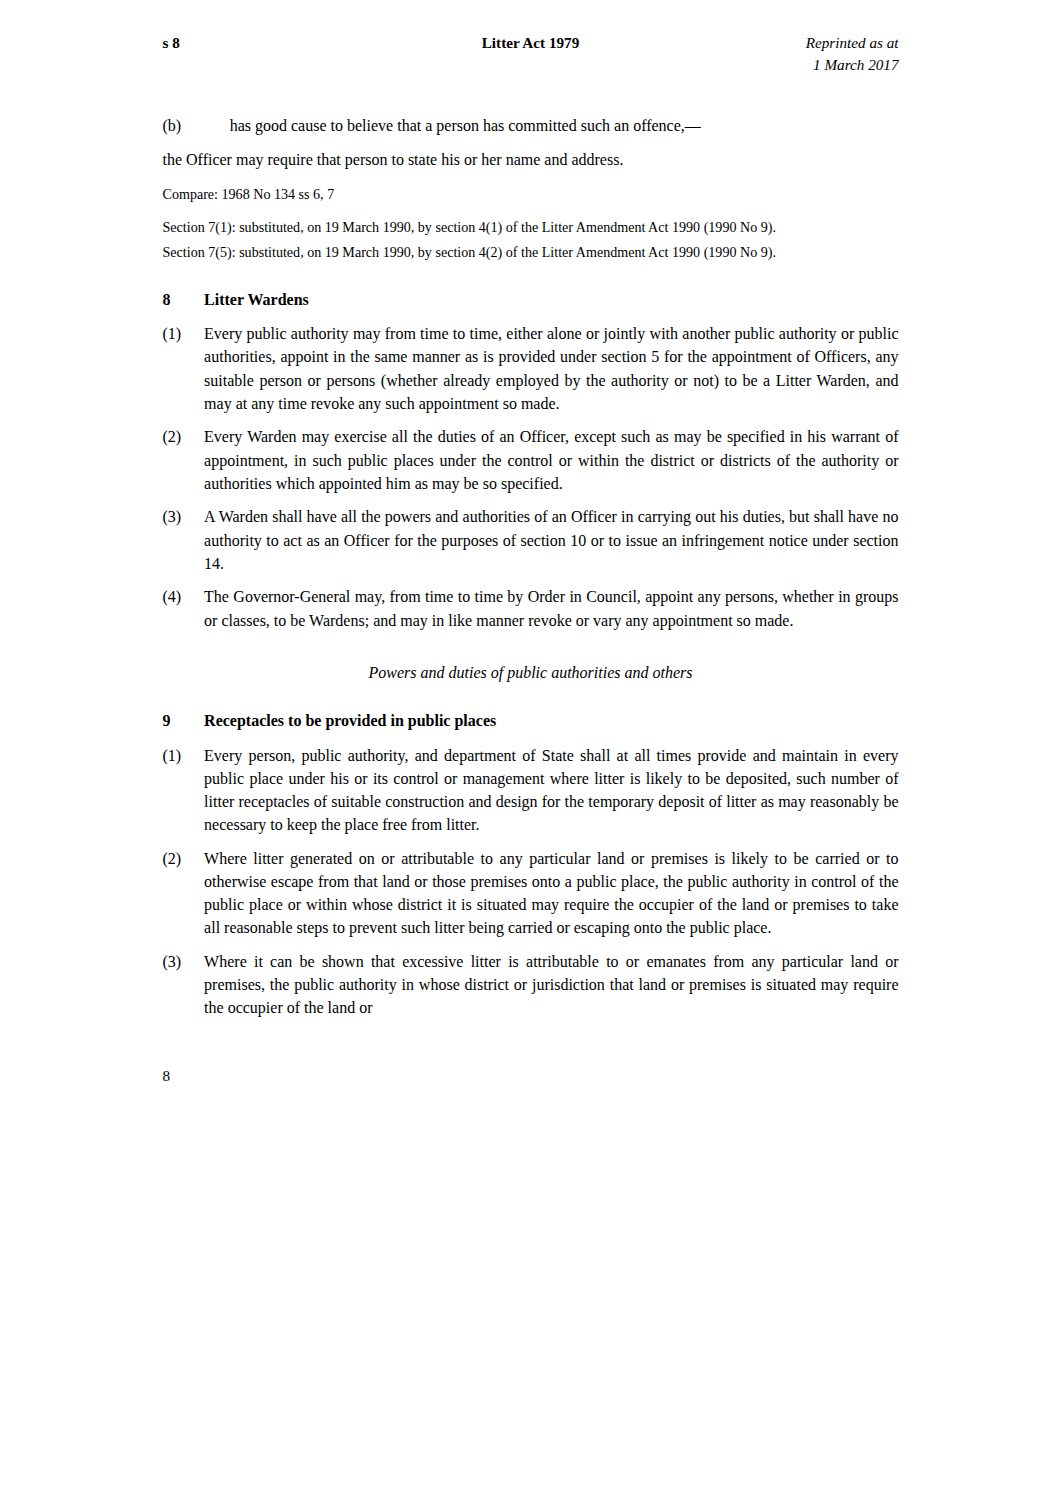s 8
Litter Act 1979
Reprinted as at 1 March 2017
(b) has good cause to believe that a person has committed such an offence,—
the Officer may require that person to state his or her name and address.
Compare: 1968 No 134 ss 6, 7
Section 7(1): substituted, on 19 March 1990, by section 4(1) of the Litter Amendment Act 1990 (1990 No 9).
Section 7(5): substituted, on 19 March 1990, by section 4(2) of the Litter Amendment Act 1990 (1990 No 9).
8 Litter Wardens
(1) Every public authority may from time to time, either alone or jointly with another public authority or public authorities, appoint in the same manner as is provided under section 5 for the appointment of Officers, any suitable person or persons (whether already employed by the authority or not) to be a Litter Warden, and may at any time revoke any such appointment so made.
(2) Every Warden may exercise all the duties of an Officer, except such as may be specified in his warrant of appointment, in such public places under the control or within the district or districts of the authority or authorities which appointed him as may be so specified.
(3) A Warden shall have all the powers and authorities of an Officer in carrying out his duties, but shall have no authority to act as an Officer for the purposes of section 10 or to issue an infringement notice under section 14.
(4) The Governor-General may, from time to time by Order in Council, appoint any persons, whether in groups or classes, to be Wardens; and may in like manner revoke or vary any appointment so made.
Powers and duties of public authorities and others
9 Receptacles to be provided in public places
(1) Every person, public authority, and department of State shall at all times provide and maintain in every public place under his or its control or management where litter is likely to be deposited, such number of litter receptacles of suitable construction and design for the temporary deposit of litter as may reasonably be necessary to keep the place free from litter.
(2) Where litter generated on or attributable to any particular land or premises is likely to be carried or to otherwise escape from that land or those premises onto a public place, the public authority in control of the public place or within whose district it is situated may require the occupier of the land or premises to take all reasonable steps to prevent such litter being carried or escaping onto the public place.
(3) Where it can be shown that excessive litter is attributable to or emanates from any particular land or premises, the public authority in whose district or jurisdiction that land or premises is situated may require the occupier of the land or
8